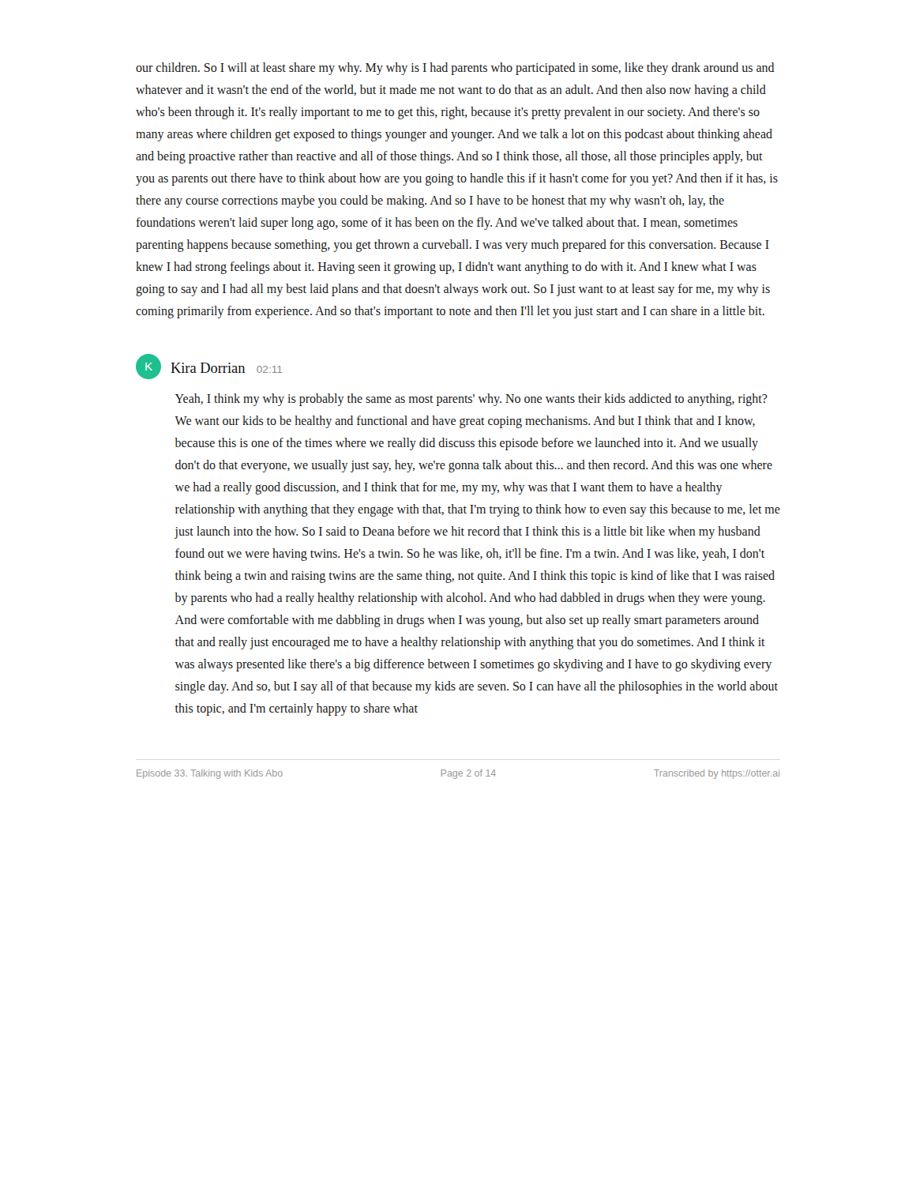our children. So I will at least share my why. My why is I had parents who participated in some, like they drank around us and whatever and it wasn't the end of the world, but it made me not want to do that as an adult. And then also now having a child who's been through it. It's really important to me to get this, right, because it's pretty prevalent in our society. And there's so many areas where children get exposed to things younger and younger. And we talk a lot on this podcast about thinking ahead and being proactive rather than reactive and all of those things. And so I think those, all those, all those principles apply, but you as parents out there have to think about how are you going to handle this if it hasn't come for you yet? And then if it has, is there any course corrections maybe you could be making. And so I have to be honest that my why wasn't oh, lay, the foundations weren't laid super long ago, some of it has been on the fly. And we've talked about that. I mean, sometimes parenting happens because something, you get thrown a curveball. I was very much prepared for this conversation. Because I knew I had strong feelings about it. Having seen it growing up, I didn't want anything to do with it. And I knew what I was going to say and I had all my best laid plans and that doesn't always work out. So I just want to at least say for me, my why is coming primarily from experience. And so that's important to note and then I'll let you just start and I can share in a little bit.
K
Kira Dorrian 02:11
Yeah, I think my why is probably the same as most parents' why. No one wants their kids addicted to anything, right? We want our kids to be healthy and functional and have great coping mechanisms. And but I think that and I know, because this is one of the times where we really did discuss this episode before we launched into it. And we usually don't do that everyone, we usually just say, hey, we're gonna talk about this... and then record. And this was one where we had a really good discussion, and I think that for me, my my, why was that I want them to have a healthy relationship with anything that they engage with that, that I'm trying to think how to even say this because to me, let me just launch into the how. So I said to Deana before we hit record that I think this is a little bit like when my husband found out we were having twins. He's a twin. So he was like, oh, it'll be fine. I'm a twin. And I was like, yeah, I don't think being a twin and raising twins are the same thing, not quite. And I think this topic is kind of like that I was raised by parents who had a really healthy relationship with alcohol. And who had dabbled in drugs when they were young. And were comfortable with me dabbling in drugs when I was young, but also set up really smart parameters around that and really just encouraged me to have a healthy relationship with anything that you do sometimes. And I think it was always presented like there's a big difference between I sometimes go skydiving and I have to go skydiving every single day. And so, but I say all of that because my kids are seven. So I can have all the philosophies in the world about this topic, and I'm certainly happy to share what
Episode 33. Talking with Kids Abo Page 2 of 14 Transcribed by https://otter.ai